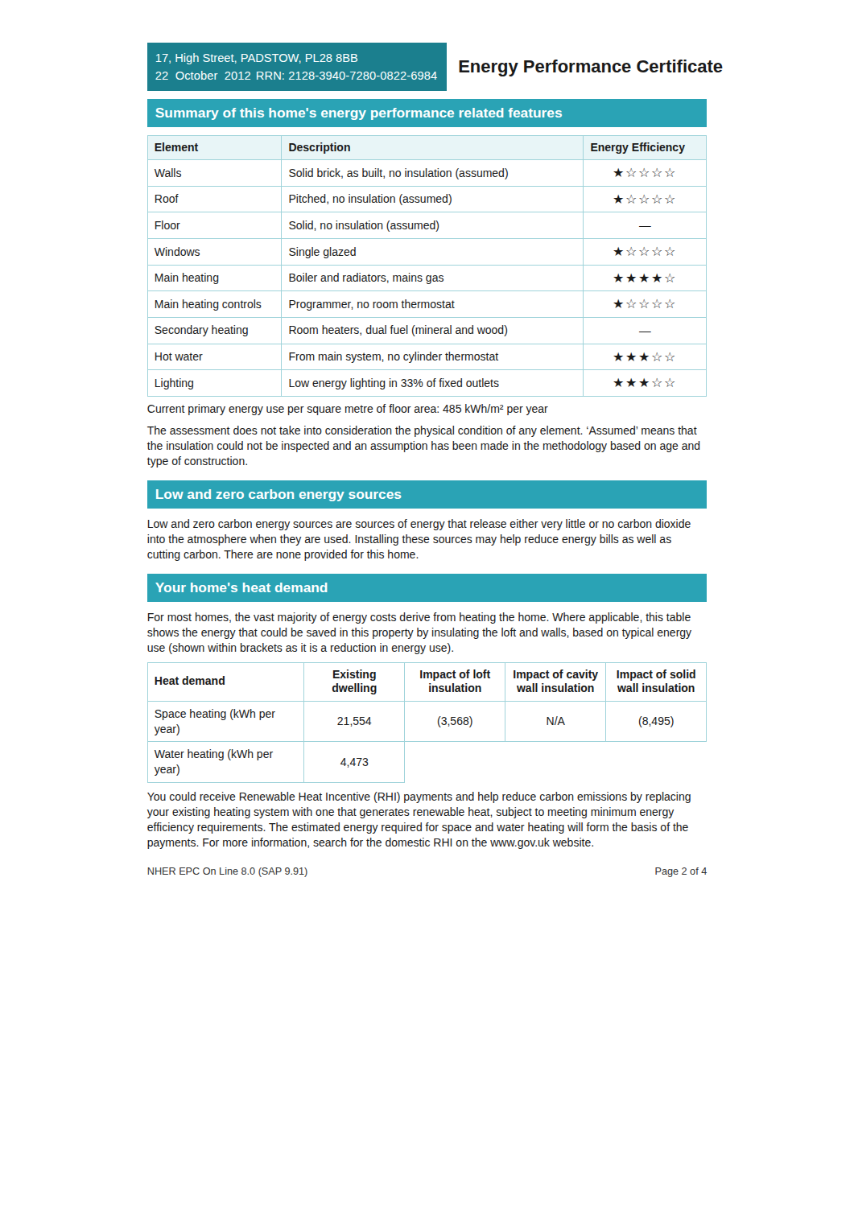17, High Street, PADSTOW, PL28 8BB
22 October 2012 RRN: 2128-3940-7280-0822-6984
Energy Performance Certificate
Summary of this home's energy performance related features
| Element | Description | Energy Efficiency |
| --- | --- | --- |
| Walls | Solid brick, as built, no insulation (assumed) | ★☆☆☆☆ |
| Roof | Pitched, no insulation (assumed) | ★☆☆☆☆ |
| Floor | Solid, no insulation (assumed) | — |
| Windows | Single glazed | ★☆☆☆☆ |
| Main heating | Boiler and radiators, mains gas | ★★★★☆ |
| Main heating controls | Programmer, no room thermostat | ★☆☆☆☆ |
| Secondary heating | Room heaters, dual fuel (mineral and wood) | — |
| Hot water | From main system, no cylinder thermostat | ★★★☆☆ |
| Lighting | Low energy lighting in 33% of fixed outlets | ★★★☆☆ |
Current primary energy use per square metre of floor area: 485 kWh/m² per year
The assessment does not take into consideration the physical condition of any element. ‘Assumed’ means that the insulation could not be inspected and an assumption has been made in the methodology based on age and type of construction.
Low and zero carbon energy sources
Low and zero carbon energy sources are sources of energy that release either very little or no carbon dioxide into the atmosphere when they are used. Installing these sources may help reduce energy bills as well as cutting carbon. There are none provided for this home.
Your home's heat demand
For most homes, the vast majority of energy costs derive from heating the home. Where applicable, this table shows the energy that could be saved in this property by insulating the loft and walls, based on typical energy use (shown within brackets as it is a reduction in energy use).
| Heat demand | Existing dwelling | Impact of loft insulation | Impact of cavity wall insulation | Impact of solid wall insulation |
| --- | --- | --- | --- | --- |
| Space heating (kWh per year) | 21,554 | (3,568) | N/A | (8,495) |
| Water heating (kWh per year) | 4,473 | | | |
You could receive Renewable Heat Incentive (RHI) payments and help reduce carbon emissions by replacing your existing heating system with one that generates renewable heat, subject to meeting minimum energy efficiency requirements. The estimated energy required for space and water heating will form the basis of the payments. For more information, search for the domestic RHI on the www.gov.uk website.
NHER EPC On Line 8.0 (SAP 9.91)
Page 2 of 4